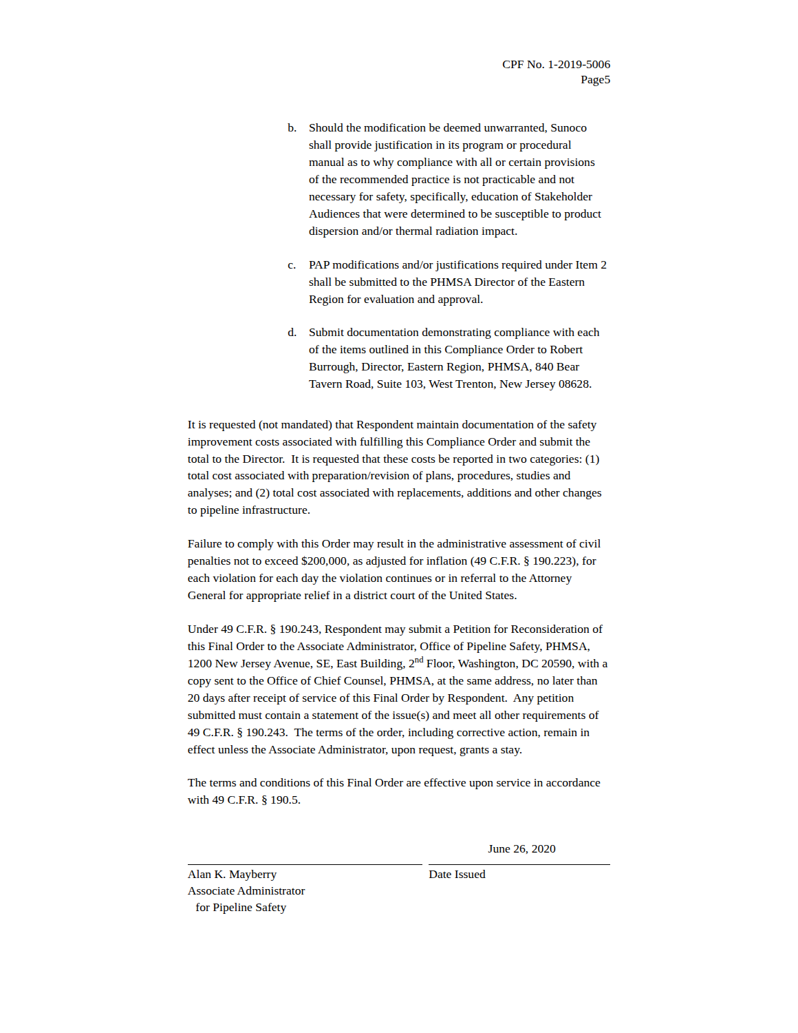CPF No. 1-2019-5006
Page5
b. Should the modification be deemed unwarranted, Sunoco shall provide justification in its program or procedural manual as to why compliance with all or certain provisions of the recommended practice is not practicable and not necessary for safety, specifically, education of Stakeholder Audiences that were determined to be susceptible to product dispersion and/or thermal radiation impact.
c. PAP modifications and/or justifications required under Item 2 shall be submitted to the PHMSA Director of the Eastern Region for evaluation and approval.
d. Submit documentation demonstrating compliance with each of the items outlined in this Compliance Order to Robert Burrough, Director, Eastern Region, PHMSA, 840 Bear Tavern Road, Suite 103, West Trenton, New Jersey 08628.
It is requested (not mandated) that Respondent maintain documentation of the safety improvement costs associated with fulfilling this Compliance Order and submit the total to the Director. It is requested that these costs be reported in two categories: (1) total cost associated with preparation/revision of plans, procedures, studies and analyses; and (2) total cost associated with replacements, additions and other changes to pipeline infrastructure.
Failure to comply with this Order may result in the administrative assessment of civil penalties not to exceed $200,000, as adjusted for inflation (49 C.F.R. § 190.223), for each violation for each day the violation continues or in referral to the Attorney General for appropriate relief in a district court of the United States.
Under 49 C.F.R. § 190.243, Respondent may submit a Petition for Reconsideration of this Final Order to the Associate Administrator, Office of Pipeline Safety, PHMSA, 1200 New Jersey Avenue, SE, East Building, 2nd Floor, Washington, DC 20590, with a copy sent to the Office of Chief Counsel, PHMSA, at the same address, no later than 20 days after receipt of service of this Final Order by Respondent. Any petition submitted must contain a statement of the issue(s) and meet all other requirements of 49 C.F.R. § 190.243. The terms of the order, including corrective action, remain in effect unless the Associate Administrator, upon request, grants a stay.
The terms and conditions of this Final Order are effective upon service in accordance with 49 C.F.R. § 190.5.
June 26, 2020
| Alan K. Mayberry Associate Administrator for Pipeline Safety | | Date Issued |